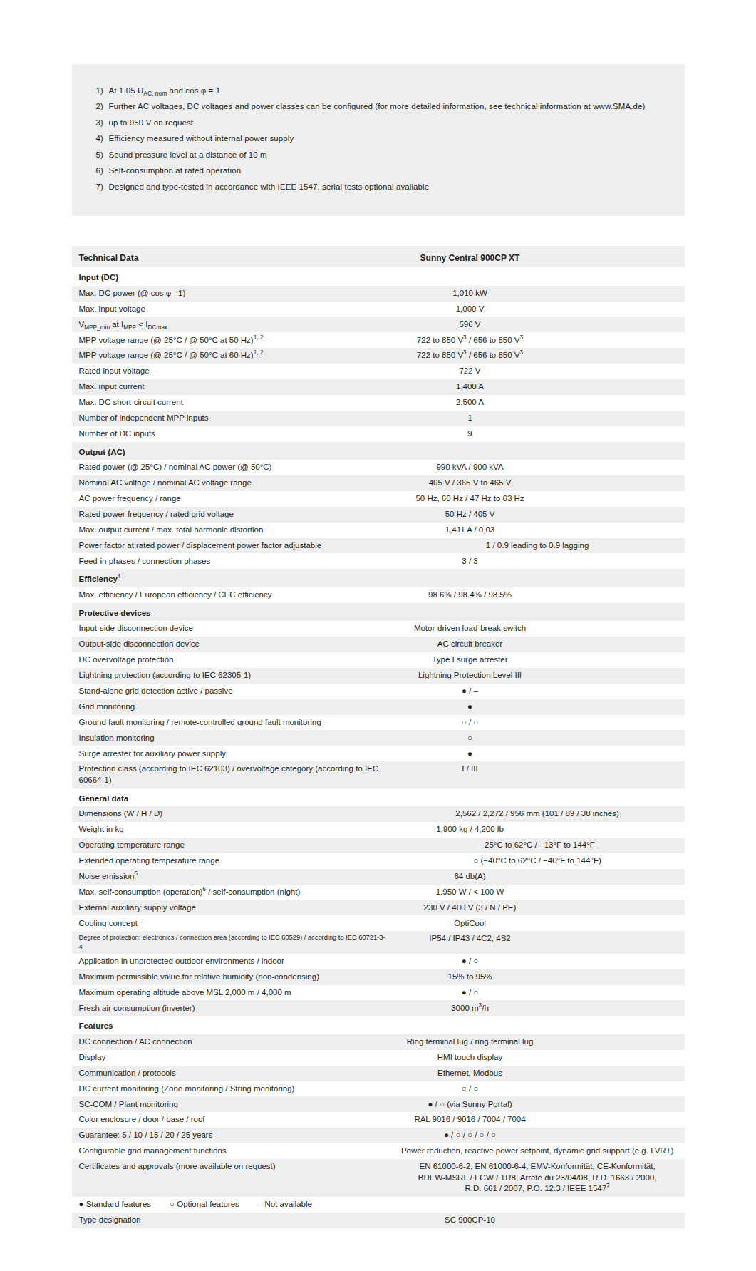1) At 1.05 UAC, nom and cos φ = 1
2) Further AC voltages, DC voltages and power classes can be configured (for more detailed information, see technical information at www.SMA.de)
3) up to 950 V on request
4) Efficiency measured without internal power supply
5) Sound pressure level at a distance of 10 m
6) Self-consumption at rated operation
7) Designed and type-tested in accordance with IEEE 1547, serial tests optional available
| Technical Data | Sunny Central 900CP XT | |
| Input (DC) | | |
| Max. DC power (@ cos φ =1) | 1,010 kW | |
| Max. input voltage | 1,000 V | |
| V MPP_min at I MPP < I DCmax | 596 V | |
| MPP voltage range (@ 25°C / @ 50°C at 50 Hz) 1, 2 | 722 to 850 V 3 / 656 to 850 V 3 | |
| MPP voltage range (@ 25°C / @ 50°C at 60 Hz) 1, 2 | 722 to 850 V 3 / 656 to 850 V 3 | |
| Rated input voltage | 722 V | |
| Max. input current | 1,400 A | |
| Max. DC short-circuit current | 2,500 A | |
| Number of independent MPP inputs | 1 | |
| Number of DC inputs | 9 | |
| Output (AC) | | |
| Rated power (@ 25°C) / nominal AC power (@ 50°C) | 990 kVA / 900 kVA | |
| Nominal AC voltage / nominal AC voltage range | 405 V / 365 V to 465 V | |
| AC power frequency / range | 50 Hz, 60 Hz / 47 Hz to 63 Hz | |
| Rated power frequency / rated grid voltage | 50 Hz / 405 V | |
| Max. output current / max. total harmonic distortion | 1,411 A / 0,03 | |
| Power factor at rated power / displacement power factor adjustable | 1 / 0.9 leading to 0.9 lagging |
| Feed-in phases / connection phases | 3 / 3 | |
| Efficiency 4 | | |
| Max. efficiency / European efficiency / CEC efficiency | 98.6% / 98.4% / 98.5% | |
| Protective devices | | |
| Input-side disconnection device | Motor-driven load-break switch | |
| Output-side disconnection device | AC circuit breaker | |
| DC overvoltage protection | Type I surge arrester | |
| Lightning protection (according to IEC 62305-1) | Lightning Protection Level III | |
| Stand-alone grid detection active / passive | ● / – | |
| Grid monitoring | ● | |
| Ground fault monitoring / remote-controlled ground fault monitoring | ○ / ○ | |
| Insulation monitoring | ○ | |
| Surge arrester for auxiliary power supply | ● | |
| Protection class (according to IEC 62103) / overvoltage category (according to IEC 60664-1) | I / III | |
| General data | | |
| Dimensions (W / H / D) | 2,562 / 2,272 / 956 mm (101 / 89 / 38 inches) |
| Weight in kg | 1,900 kg / 4,200 lb | |
| Operating temperature range | −25°C to 62°C / −13°F to 144°F |
| Extended operating temperature range | ○ (−40°C to 62°C / −40°F to 144°F) |
| Noise emission 5 | 64 db(A) | |
| Max. self-consumption (operation) 6 / self-consumption (night) | 1,950 W / < 100 W | |
| External auxiliary supply voltage | 230 V / 400 V (3 / N / PE) | |
| Cooling concept | OptiCool | |
| Degree of protection: electronics / connection area (according to IEC 60529) / according to IEC 60721-3-4 | IP54 / IP43 / 4C2, 4S2 | |
| Application in unprotected outdoor environments / indoor | ● / ○ | |
| Maximum permissible value for relative humidity (non-condensing) | 15% to 95% | |
| Maximum operating altitude above MSL 2,000 m / 4,000 m | ● / ○ | |
| Fresh air consumption (inverter) | 3000 m 3 /h | |
| Features | | |
| DC connection / AC connection | Ring terminal lug / ring terminal lug | |
| Display | HMI touch display | |
| Communication / protocols | Ethernet, Modbus | |
| DC current monitoring (Zone monitoring / String monitoring) | ○ / ○ | |
| SC-COM / Plant monitoring | ● / ○ (via Sunny Portal) | |
| Color enclosure / door / base / roof | RAL 9016 / 9016 / 7004 / 7004 | |
| Guarantee: 5 / 10 / 15 / 20 / 25 years | ● / ○ / ○ / ○ / ○ | |
| Configurable grid management functions | Power reduction, reactive power setpoint, dynamic grid support (e.g. LVRT) |
| Certificates and approvals (more available on request) | EN 61000-6-2, EN 61000-6-4, EMV-Konformität, CE-Konformität, BDEW-MSRL / FGW / TR8, Arrêté du 23/04/08, R.D. 1663 / 2000, R.D. 661 / 2007, P.O. 12.3 / IEEE 1547 7 |
| ● Standard features ○ Optional features – Not available | | |
| Type designation | SC 900CP-10 | |